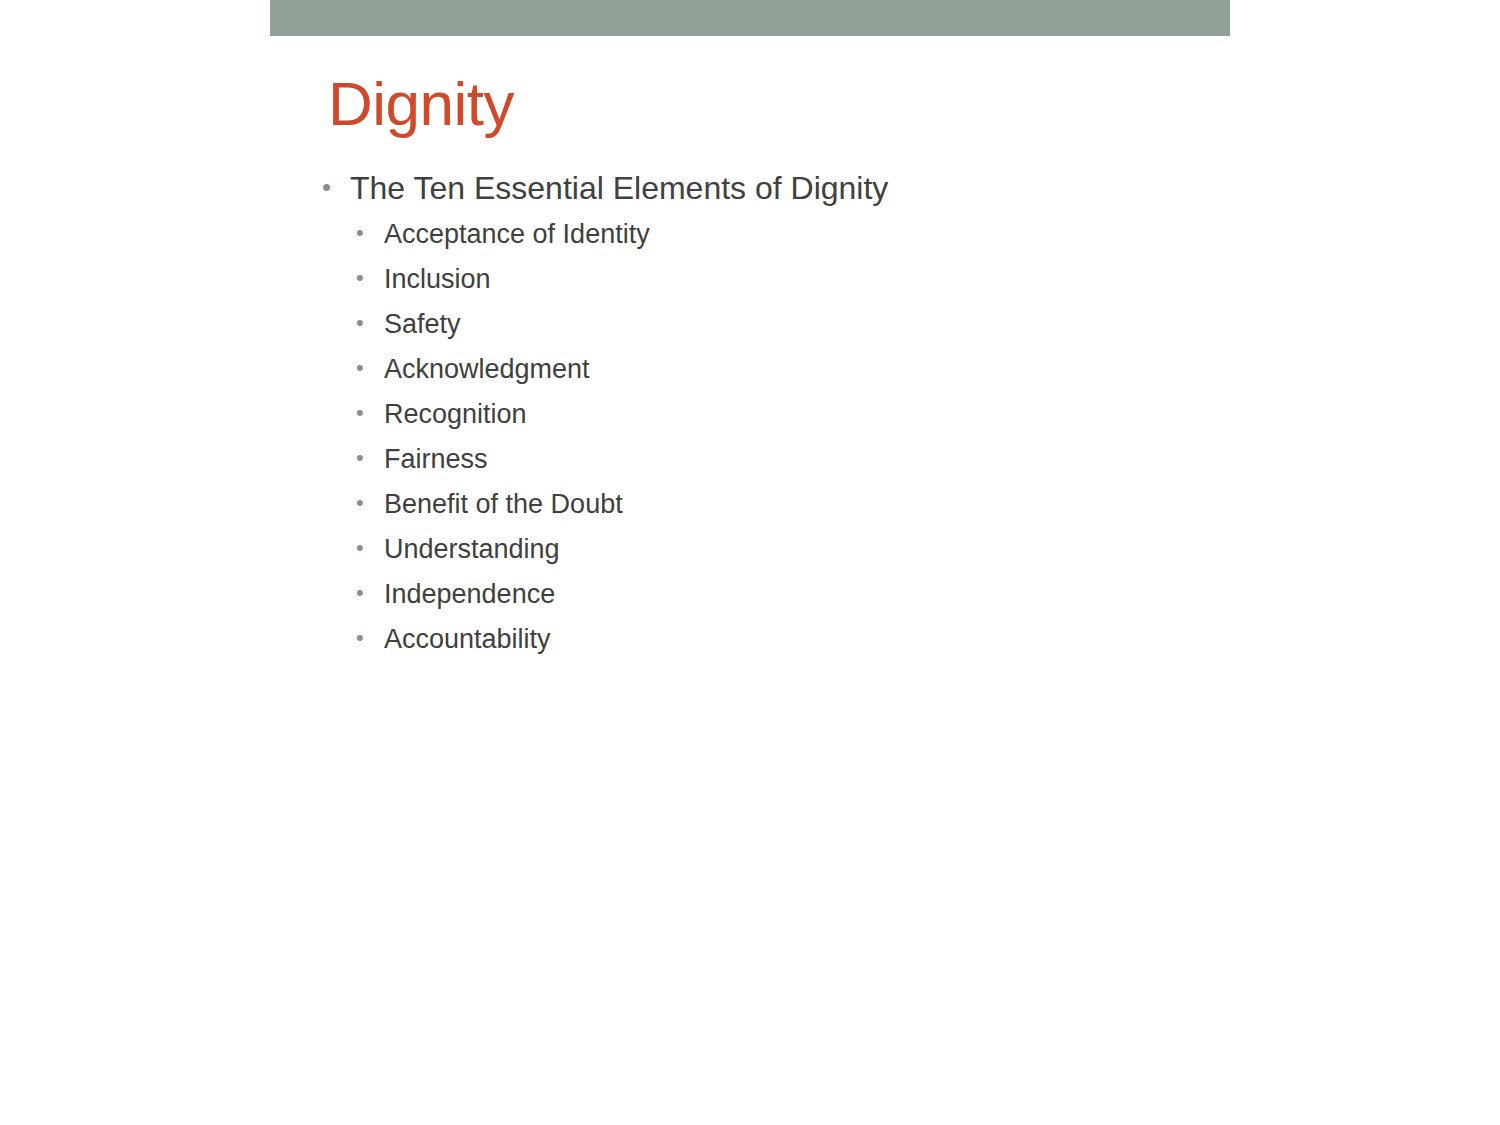Dignity
The Ten Essential Elements of Dignity
Acceptance of Identity
Inclusion
Safety
Acknowledgment
Recognition
Fairness
Benefit of the Doubt
Understanding
Independence
Accountability